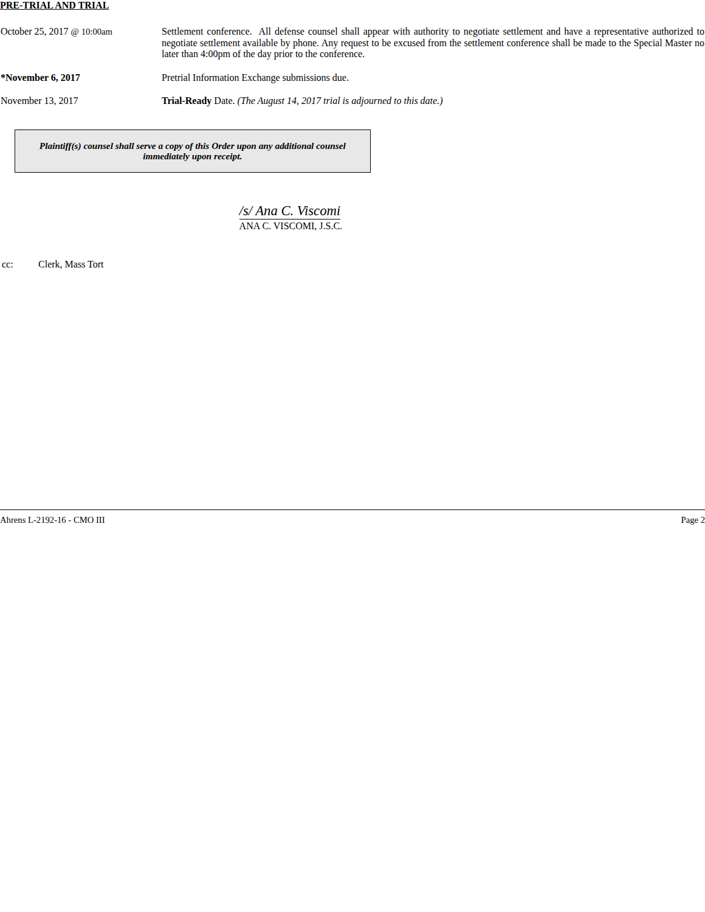PRE-TRIAL AND TRIAL
| October 25, 2017 @ 10:00am | Settlement conference. All defense counsel shall appear with authority to negotiate settlement and have a representative authorized to negotiate settlement available by phone. Any request to be excused from the settlement conference shall be made to the Special Master no later than 4:00pm of the day prior to the conference. |
| *November 6, 2017 | Pretrial Information Exchange submissions due. |
| November 13, 2017 | Trial-Ready Date. (The August 14, 2017 trial is adjourned to this date.) |
Plaintiff(s) counsel shall serve a copy of this Order upon any additional counsel immediately upon receipt.
/s/ Ana C. Viscomi
ANA C. VISCOMI, J.S.C.
| cc: | Clerk, Mass Tort |
Ahrens L-2192-16 - CMO III Page 2